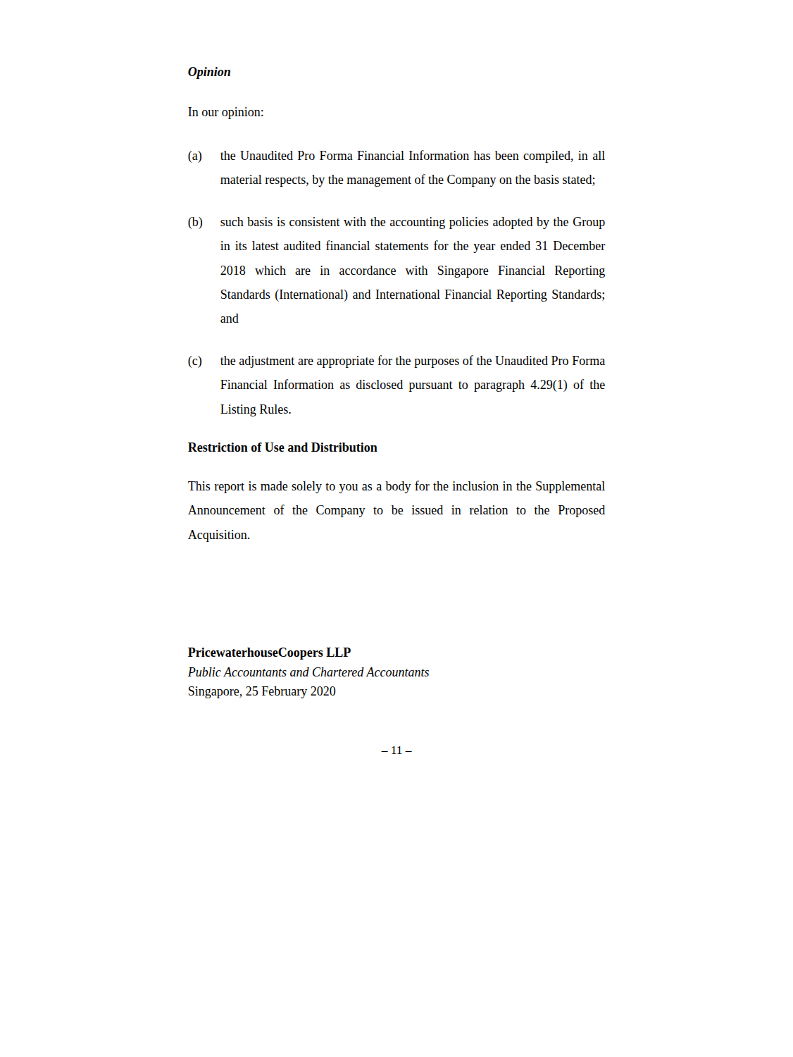Opinion
In our opinion:
(a) the Unaudited Pro Forma Financial Information has been compiled, in all material respects, by the management of the Company on the basis stated;
(b) such basis is consistent with the accounting policies adopted by the Group in its latest audited financial statements for the year ended 31 December 2018 which are in accordance with Singapore Financial Reporting Standards (International) and International Financial Reporting Standards; and
(c) the adjustment are appropriate for the purposes of the Unaudited Pro Forma Financial Information as disclosed pursuant to paragraph 4.29(1) of the Listing Rules.
Restriction of Use and Distribution
This report is made solely to you as a body for the inclusion in the Supplemental Announcement of the Company to be issued in relation to the Proposed Acquisition.
PricewaterhouseCoopers LLP
Public Accountants and Chartered Accountants
Singapore, 25 February 2020
– 11 –